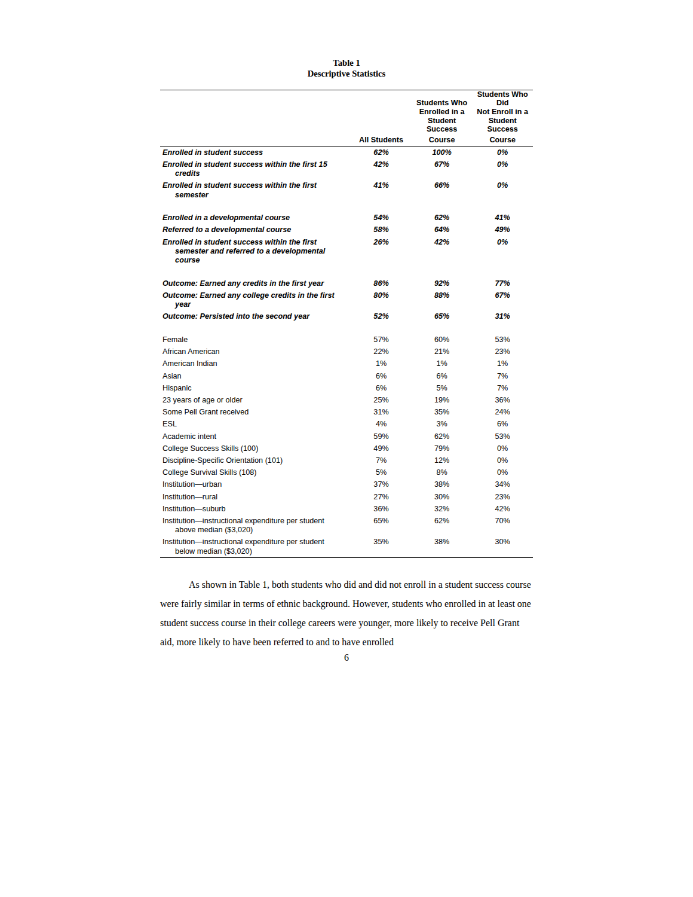Table 1
Descriptive Statistics
| | | Students Who Enrolled in a Student Success | Students Who Did Not Enroll in a Student Success |
| --- | --- | --- | --- |
| | All Students | Course | Course |
| Enrolled in student success | 62% | 100% | 0% |
| Enrolled in student success within the first 15 credits | 42% | 67% | 0% |
| Enrolled in student success within the first semester | 41% | 66% | 0% |
| Enrolled in a developmental course | 54% | 62% | 41% |
| Referred to a developmental course | 58% | 64% | 49% |
| Enrolled in student success within the first semester and referred to a developmental course | 26% | 42% | 0% |
| Outcome: Earned any credits in the first year | 86% | 92% | 77% |
| Outcome: Earned any college credits in the first year | 80% | 88% | 67% |
| Outcome: Persisted into the second year | 52% | 65% | 31% |
| Female | 57% | 60% | 53% |
| African American | 22% | 21% | 23% |
| American Indian | 1% | 1% | 1% |
| Asian | 6% | 6% | 7% |
| Hispanic | 6% | 5% | 7% |
| 23 years of age or older | 25% | 19% | 36% |
| Some Pell Grant received | 31% | 35% | 24% |
| ESL | 4% | 3% | 6% |
| Academic intent | 59% | 62% | 53% |
| College Success Skills (100) | 49% | 79% | 0% |
| Discipline-Specific Orientation (101) | 7% | 12% | 0% |
| College Survival Skills (108) | 5% | 8% | 0% |
| Institution—urban | 37% | 38% | 34% |
| Institution—rural | 27% | 30% | 23% |
| Institution—suburb | 36% | 32% | 42% |
| Institution—instructional expenditure per student above median ($3,020) | 65% | 62% | 70% |
| Institution—instructional expenditure per student below median ($3,020) | 35% | 38% | 30% |
As shown in Table 1, both students who did and did not enroll in a student success course were fairly similar in terms of ethnic background. However, students who enrolled in at least one student success course in their college careers were younger, more likely to receive Pell Grant aid, more likely to have been referred to and to have enrolled
6